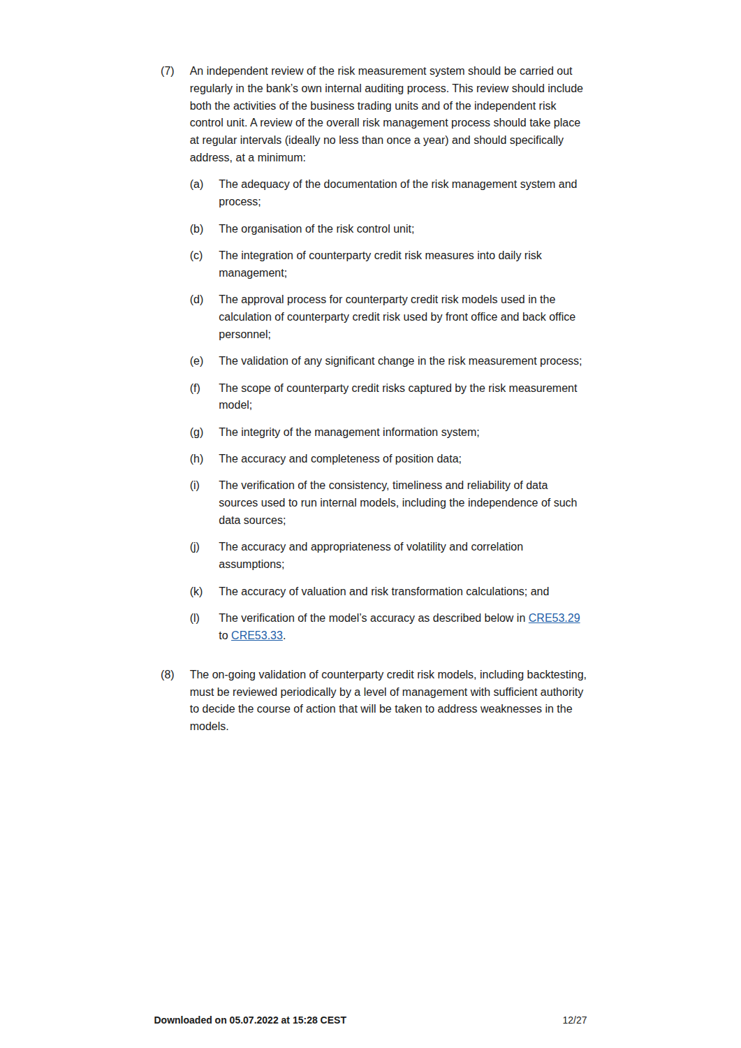(7)
An independent review of the risk measurement system should be carried out regularly in the bank’s own internal auditing process. This review should include both the activities of the business trading units and of the independent risk control unit. A review of the overall risk management process should take place at regular intervals (ideally no less than once a year) and should specifically address, at a minimum:
(a)
The adequacy of the documentation of the risk management system and process;
(b)
The organisation of the risk control unit;
(c)
The integration of counterparty credit risk measures into daily risk management;
(d)
The approval process for counterparty credit risk models used in the calculation of counterparty credit risk used by front office and back office personnel;
(e)
The validation of any significant change in the risk measurement process;
(f)
The scope of counterparty credit risks captured by the risk measurement model;
(g)
The integrity of the management information system;
(h)
The accuracy and completeness of position data;
(i)
The verification of the consistency, timeliness and reliability of data sources used to run internal models, including the independence of such data sources;
(j)
The accuracy and appropriateness of volatility and correlation assumptions;
(k)
The accuracy of valuation and risk transformation calculations; and
(l)
The verification of the model’s accuracy as described below in CRE53.29 to CRE53.33.
(8)
The on-going validation of counterparty credit risk models, including backtesting, must be reviewed periodically by a level of management with sufficient authority to decide the course of action that will be taken to address weaknesses in the models.
Downloaded on 05.07.2022 at 15:28 CEST 12/27